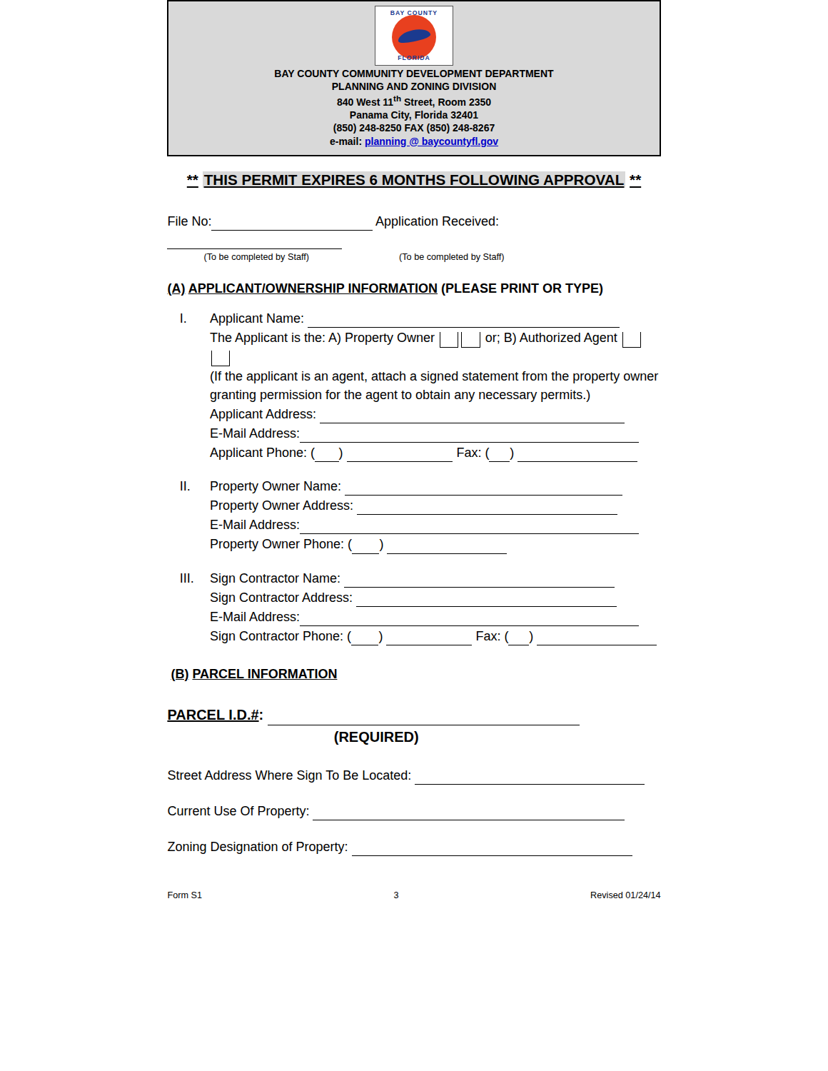BAY COUNTY
FLORIDA
BAY COUNTY COMMUNITY DEVELOPMENT DEPARTMENT
PLANNING AND ZONING DIVISION
840 West 11th Street, Room 2350
Panama City, Florida 32401
(850) 248-8250 FAX (850) 248-8267
e-mail: planning @ baycountyfl.gov
** THIS PERMIT EXPIRES 6 MONTHS FOLLOWING APPROVAL **
File No: Application Received:
(To be completed by Staff)(To be completed by Staff)
(A) APPLICANT/OWNERSHIP INFORMATION (PLEASE PRINT OR TYPE)
I.
Applicant Name:
The Applicant is the: A) Property Owner or; B) Authorized Agent
(If the applicant is an agent, attach a signed statement from the property owner granting permission for the agent to obtain any necessary permits.)
Applicant Address:
E-Mail Address:
Applicant Phone: ( ) Fax: ( )
II.
Property Owner Name:
Property Owner Address:
E-Mail Address:
Property Owner Phone: ( )
III.
Sign Contractor Name:
Sign Contractor Address:
E-Mail Address:
Sign Contractor Phone: ( ) Fax: ( )
(B) PARCEL INFORMATION
PARCEL I.D.#:
(REQUIRED)
Street Address Where Sign To Be Located:
Current Use Of Property:
Zoning Designation of Property:
Form S1
3
Revised 01/24/14